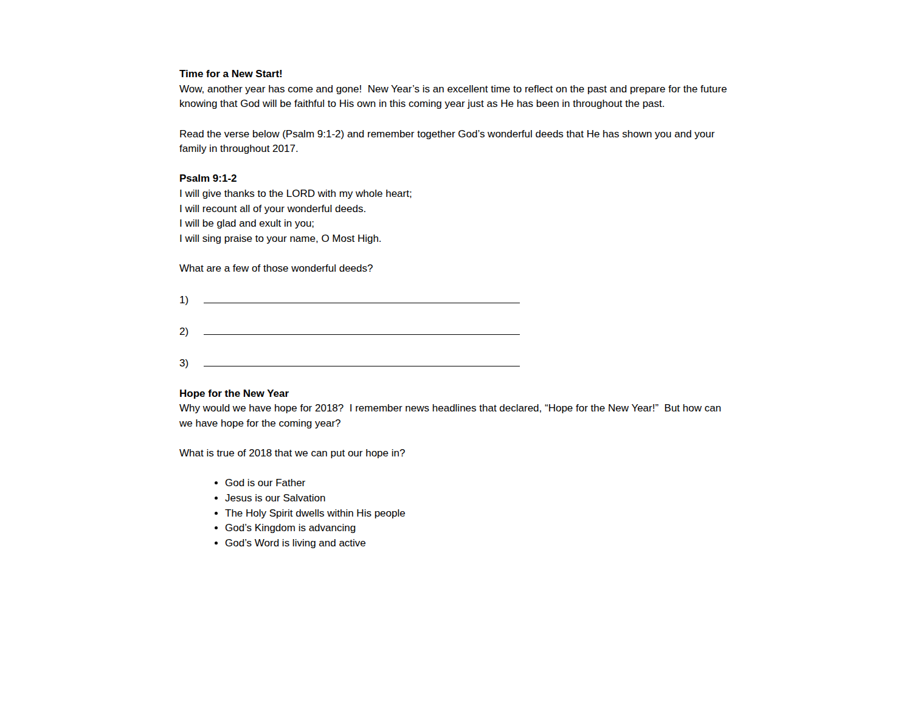Time for a New Start!
Wow, another year has come and gone! New Year’s is an excellent time to reflect on the past and prepare for the future knowing that God will be faithful to His own in this coming year just as He has been in throughout the past.
Read the verse below (Psalm 9:1-2) and remember together God’s wonderful deeds that He has shown you and your family in throughout 2017.
Psalm 9:1-2
I will give thanks to the LORD with my whole heart;
I will recount all of your wonderful deeds.
I will be glad and exult in you;
I will sing praise to your name, O Most High.
What are a few of those wonderful deeds?
1)
2)
3)
Hope for the New Year
Why would we have hope for 2018? I remember news headlines that declared, “Hope for the New Year!” But how can we have hope for the coming year?
What is true of 2018 that we can put our hope in?
God is our Father
Jesus is our Salvation
The Holy Spirit dwells within His people
God’s Kingdom is advancing
God’s Word is living and active